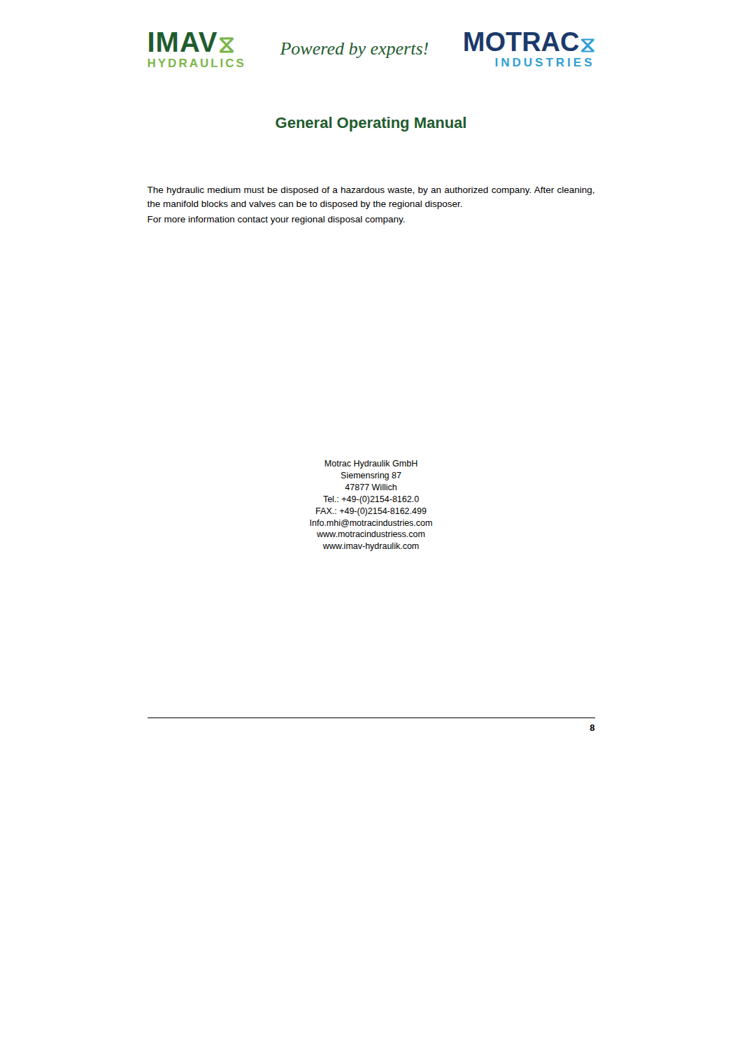IMAV⧖
HYDRAULICS
Powered by experts!
MOTRAC⧖
INDUSTRIES
General Operating Manual
The hydraulic medium must be disposed of a hazardous waste, by an authorized company. After cleaning, the manifold blocks and valves can be to disposed by the regional disposer.
For more information contact your regional disposal company.
Motrac Hydraulik GmbH
Siemensring 87
47877 Willich
Tel.: +49-(0)2154-8162.0
FAX.: +49-(0)2154-8162.499
Info.mhi@motracindustries.com
www.motracindustriess.com
www.imav-hydraulik.com
8